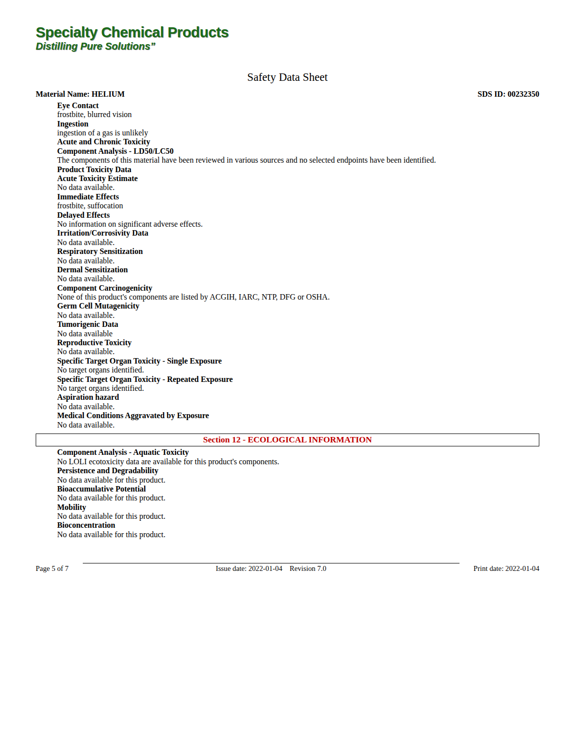Specialty Chemical Products
Distilling Pure Solutions”
Safety Data Sheet
Material Name: HELIUM SDS ID: 00232350
Eye Contact
frostbite, blurred vision
Ingestion
ingestion of a gas is unlikely
Acute and Chronic Toxicity
Component Analysis - LD50/LC50
The components of this material have been reviewed in various sources and no selected endpoints have been identified.
Product Toxicity Data
Acute Toxicity Estimate
No data available.
Immediate Effects
frostbite, suffocation
Delayed Effects
No information on significant adverse effects.
Irritation/Corrosivity Data
No data available.
Respiratory Sensitization
No data available.
Dermal Sensitization
No data available.
Component Carcinogenicity
None of this product's components are listed by ACGIH, IARC, NTP, DFG or OSHA.
Germ Cell Mutagenicity
No data available.
Tumorigenic Data
No data available
Reproductive Toxicity
No data available.
Specific Target Organ Toxicity - Single Exposure
No target organs identified.
Specific Target Organ Toxicity - Repeated Exposure
No target organs identified.
Aspiration hazard
No data available.
Medical Conditions Aggravated by Exposure
No data available.
Section 12 - ECOLOGICAL INFORMATION
Component Analysis - Aquatic Toxicity
No LOLI ecotoxicity data are available for this product's components.
Persistence and Degradability
No data available for this product.
Bioaccumulative Potential
No data available for this product.
Mobility
No data available for this product.
Bioconcentration
No data available for this product.
Page 5 of 7
Issue date: 2022-01-04 Revision 7.0
Print date: 2022-01-04